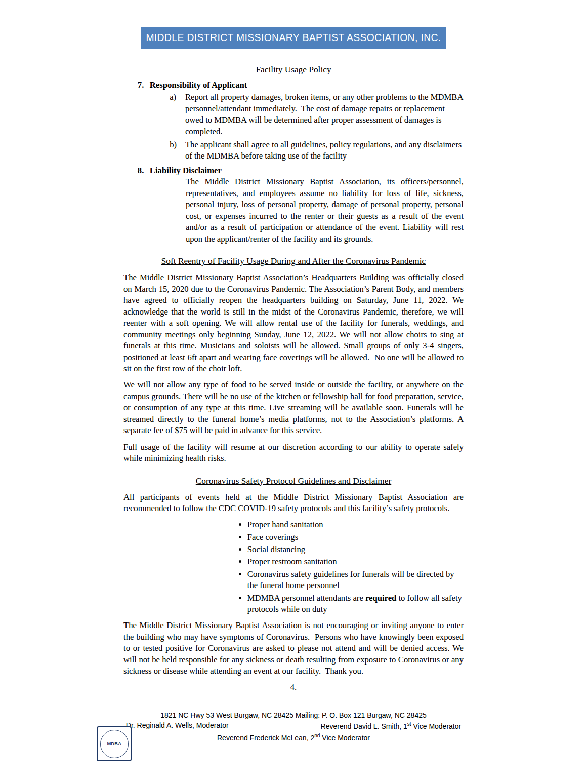MIDDLE DISTRICT MISSIONARY BAPTIST ASSOCIATION, INC.
Facility Usage Policy
7. Responsibility of Applicant
a) Report all property damages, broken items, or any other problems to the MDMBA personnel/attendant immediately. The cost of damage repairs or replacement owed to MDMBA will be determined after proper assessment of damages is completed.
b) The applicant shall agree to all guidelines, policy regulations, and any disclaimers of the MDMBA before taking use of the facility
8. Liability Disclaimer
The Middle District Missionary Baptist Association, its officers/personnel, representatives, and employees assume no liability for loss of life, sickness, personal injury, loss of personal property, damage of personal property, personal cost, or expenses incurred to the renter or their guests as a result of the event and/or as a result of participation or attendance of the event. Liability will rest upon the applicant/renter of the facility and its grounds.
Soft Reentry of Facility Usage During and After the Coronavirus Pandemic
The Middle District Missionary Baptist Association’s Headquarters Building was officially closed on March 15, 2020 due to the Coronavirus Pandemic. The Association’s Parent Body, and members have agreed to officially reopen the headquarters building on Saturday, June 11, 2022. We acknowledge that the world is still in the midst of the Coronavirus Pandemic, therefore, we will reenter with a soft opening. We will allow rental use of the facility for funerals, weddings, and community meetings only beginning Sunday, June 12, 2022. We will not allow choirs to sing at funerals at this time. Musicians and soloists will be allowed. Small groups of only 3-4 singers, positioned at least 6ft apart and wearing face coverings will be allowed. No one will be allowed to sit on the first row of the choir loft.
We will not allow any type of food to be served inside or outside the facility, or anywhere on the campus grounds. There will be no use of the kitchen or fellowship hall for food preparation, service, or consumption of any type at this time. Live streaming will be available soon. Funerals will be streamed directly to the funeral home’s media platforms, not to the Association’s platforms. A separate fee of $75 will be paid in advance for this service.
Full usage of the facility will resume at our discretion according to our ability to operate safely while minimizing health risks.
Coronavirus Safety Protocol Guidelines and Disclaimer
All participants of events held at the Middle District Missionary Baptist Association are recommended to follow the CDC COVID-19 safety protocols and this facility’s safety protocols.
Proper hand sanitation
Face coverings
Social distancing
Proper restroom sanitation
Coronavirus safety guidelines for funerals will be directed by the funeral home personnel
MDMBA personnel attendants are required to follow all safety protocols while on duty
The Middle District Missionary Baptist Association is not encouraging or inviting anyone to enter the building who may have symptoms of Coronavirus. Persons who have knowingly been exposed to or tested positive for Coronavirus are asked to please not attend and will be denied access. We will not be held responsible for any sickness or death resulting from exposure to Coronavirus or any sickness or disease while attending an event at our facility. Thank you.
4.
MDBA
1821 NC Hwy 53 West Burgaw, NC 28425 Mailing: P. O. Box 121 Burgaw, NC 28425
Dr. Reginald A. Wells, Moderator Reverend David L. Smith, 1st Vice Moderator
Reverend Frederick McLean, 2nd Vice Moderator